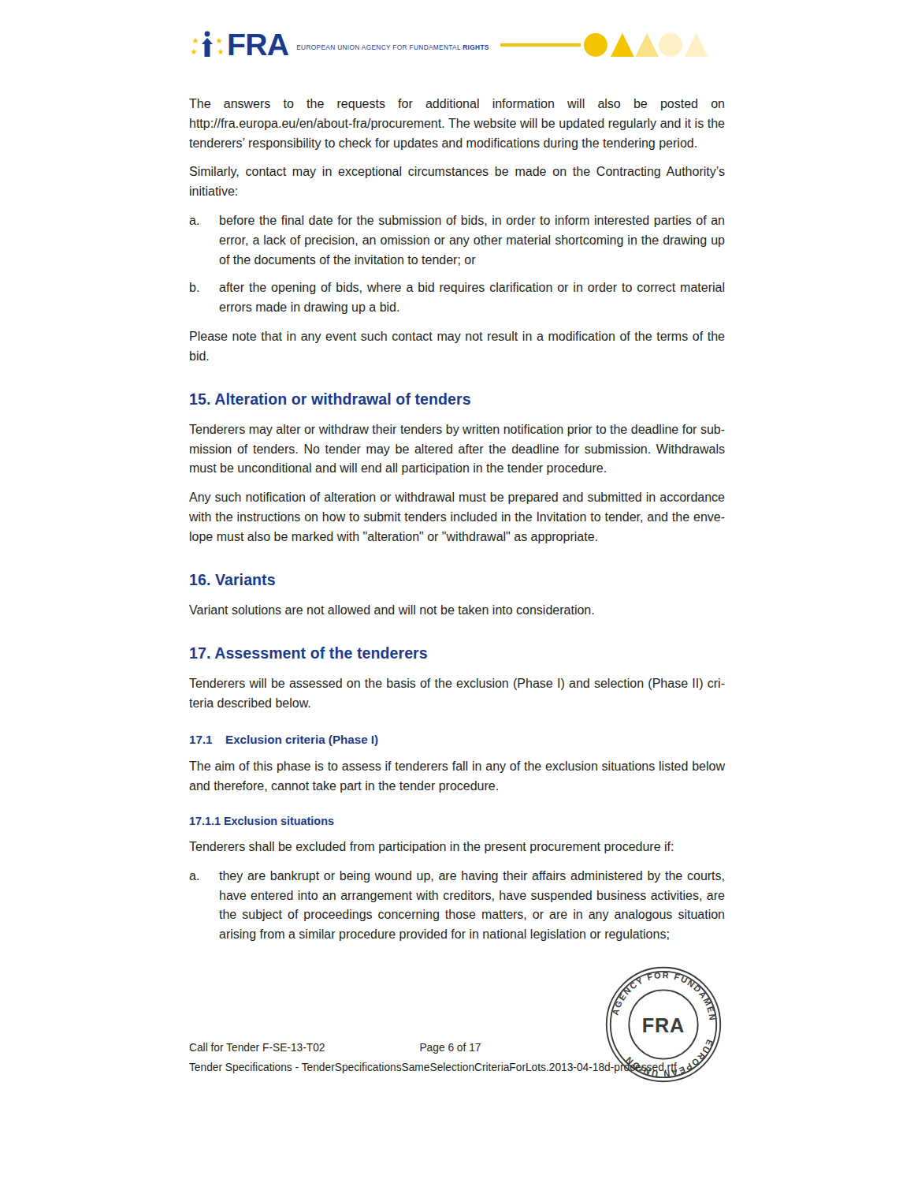FRA
EUROPEAN UNION AGENCY FOR FUNDAMENTAL RIGHTS
The answers to the requests for additional information will also be posted on http://fra.europa.eu/en/about-fra/procurement. The website will be updated regularly and it is the tenderers’ responsibility to check for updates and modifications during the tendering period.
Similarly, contact may in exceptional circumstances be made on the Contracting Authority’s initiative:
before the final date for the submission of bids, in order to inform interested parties of an error, a lack of precision, an omission or any other material shortcoming in the drawing up of the documents of the invitation to tender; or
after the opening of bids, where a bid requires clarification or in order to correct material errors made in drawing up a bid.
Please note that in any event such contact may not result in a modification of the terms of the bid.
15. Alteration or withdrawal of tenders
Tenderers may alter or withdraw their tenders by written notification prior to the deadline for submission of tenders. No tender may be altered after the deadline for submission. Withdrawals must be unconditional and will end all participation in the tender procedure.
Any such notification of alteration or withdrawal must be prepared and submitted in accordance with the instructions on how to submit tenders included in the Invitation to tender, and the envelope must also be marked with "alteration" or "withdrawal" as appropriate.
16. Variants
Variant solutions are not allowed and will not be taken into consideration.
17. Assessment of the tenderers
Tenderers will be assessed on the basis of the exclusion (Phase I) and selection (Phase II) criteria described below.
17.1 Exclusion criteria (Phase I)
The aim of this phase is to assess if tenderers fall in any of the exclusion situations listed below and therefore, cannot take part in the tender procedure.
17.1.1 Exclusion situations
Tenderers shall be excluded from participation in the present procurement procedure if:
they are bankrupt or being wound up, are having their affairs administered by the courts, have entered into an arrangement with creditors, have suspended business activities, are the subject of proceedings concerning those matters, or are in any analogous situation arising from a similar procedure provided for in national legislation or regulations;
Call for Tender F-SE-13-T02 Page 6 of 17
Tender Specifications - TenderSpecificationsSameSelectionCriteriaForLots.2013-04-18d-processed.rtf
AGENCY FOR FUNDAMENTAL RIGHTS EUROPEAN UNION FRA